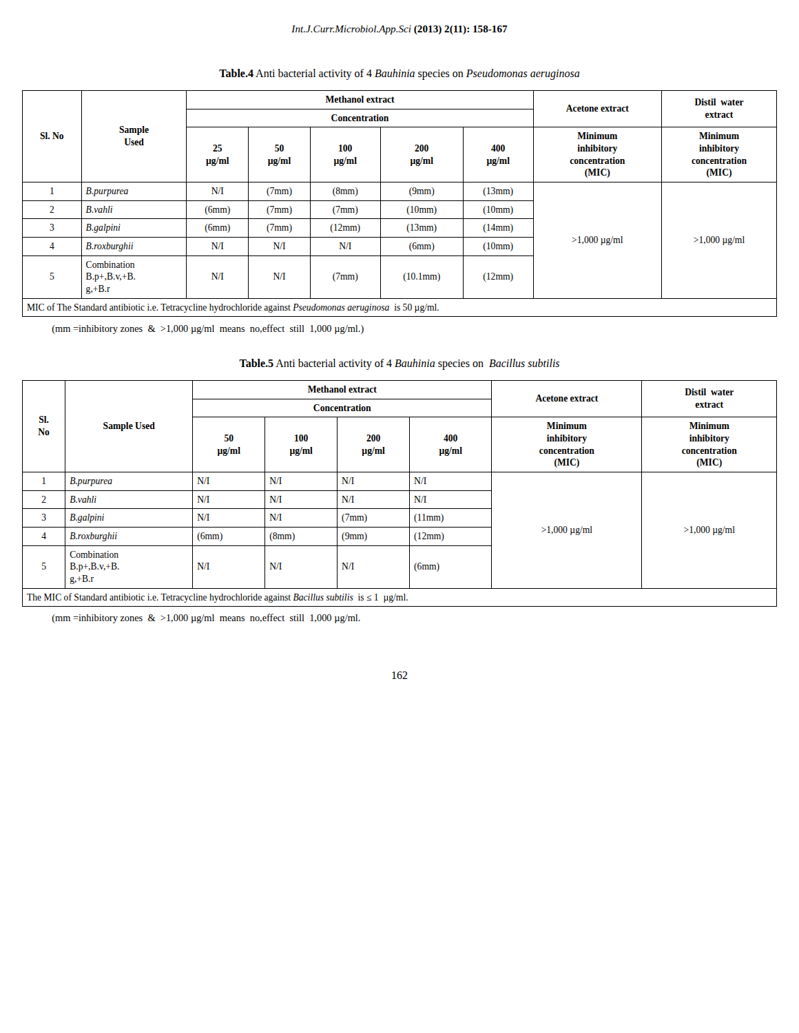Int.J.Curr.Microbiol.App.Sci (2013) 2(11): 158-167
Table.4 Anti bacterial activity of 4 Bauhinia species on Pseudomonas aeruginosa
| Sl. No | Sample Used | Methanol extract | Acetone extract | Distil water extract |
| --- | --- | --- | --- | --- |
| Concentration |
| 25 µg/ml | 50 µg/ml | 100 µg/ml | 200 µg/ml | 400 µg/ml | Minimum inhibitory concentration (MIC) | Minimum inhibitory concentration (MIC) |
| 1 | B.purpurea | N/I | (7mm) | (8mm) | (9mm) | (13mm) | >1,000 µg/ml | >1,000 µg/ml |
| 2 | B.vahli | (6mm) | (7mm) | (7mm) | (10mm) | (10mm) |
| 3 | B.galpini | (6mm) | (7mm) | (12mm) | (13mm) | (14mm) |
| 4 | B.roxburghii | N/I | N/I | N/I | (6mm) | (10mm) |
| 5 | Combination B.p+,B.v,+B. g,+B.r | N/I | N/I | (7mm) | (10.1mm) | (12mm) |
| MIC of The Standard antibiotic i.e. Tetracycline hydrochloride against Pseudomonas aeruginosa is 50 µg/ml. |
(mm =inhibitory zones & >1,000 µg/ml means no,effect still 1,000 µg/ml.)
Table.5 Anti bacterial activity of 4 Bauhinia species on Bacillus subtilis
| Sl. No | Sample Used | Methanol extract | Acetone extract | Distil water extract |
| --- | --- | --- | --- | --- |
| Concentration |
| 50 µg/ml | 100 µg/ml | 200 µg/ml | 400 µg/ml | Minimum inhibitory concentration (MIC) | Minimum inhibitory concentration (MIC) |
| 1 | B.purpurea | N/I | N/I | N/I | N/I | >1,000 µg/ml | >1,000 µg/ml |
| 2 | B.vahli | N/I | N/I | N/I | N/I |
| 3 | B.galpini | N/I | N/I | (7mm) | (11mm) |
| 4 | B.roxburghii | (6mm) | (8mm) | (9mm) | (12mm) |
| 5 | Combination B.p+,B.v,+B. g,+B.r | N/I | N/I | N/I | (6mm) |
| The MIC of Standard antibiotic i.e. Tetracycline hydrochloride against Bacillus subtilis is ≤ 1 µg/ml. |
(mm =inhibitory zones & >1,000 µg/ml means no,effect still 1,000 µg/ml.
162